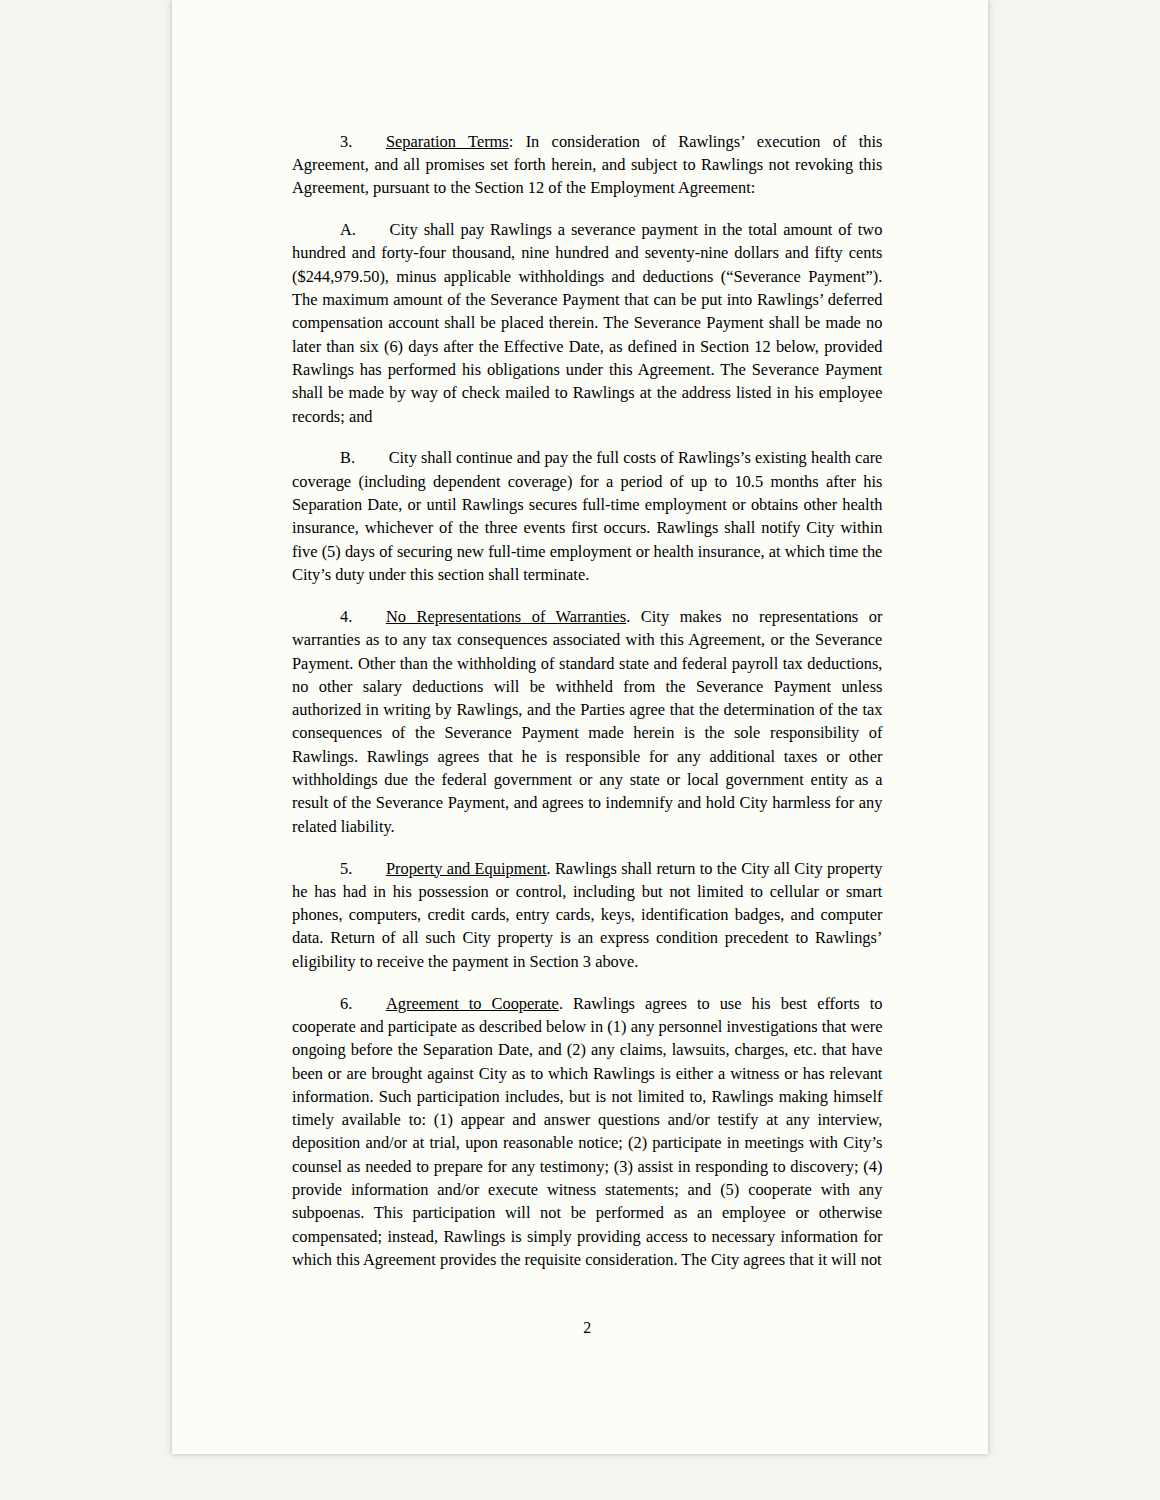3. Separation Terms: In consideration of Rawlings’ execution of this Agreement, and all promises set forth herein, and subject to Rawlings not revoking this Agreement, pursuant to the Section 12 of the Employment Agreement:
A. City shall pay Rawlings a severance payment in the total amount of two hundred and forty-four thousand, nine hundred and seventy-nine dollars and fifty cents ($244,979.50), minus applicable withholdings and deductions (“Severance Payment”). The maximum amount of the Severance Payment that can be put into Rawlings’ deferred compensation account shall be placed therein. The Severance Payment shall be made no later than six (6) days after the Effective Date, as defined in Section 12 below, provided Rawlings has performed his obligations under this Agreement. The Severance Payment shall be made by way of check mailed to Rawlings at the address listed in his employee records; and
B. City shall continue and pay the full costs of Rawlings’s existing health care coverage (including dependent coverage) for a period of up to 10.5 months after his Separation Date, or until Rawlings secures full-time employment or obtains other health insurance, whichever of the three events first occurs. Rawlings shall notify City within five (5) days of securing new full-time employment or health insurance, at which time the City’s duty under this section shall terminate.
4. No Representations of Warranties. City makes no representations or warranties as to any tax consequences associated with this Agreement, or the Severance Payment. Other than the withholding of standard state and federal payroll tax deductions, no other salary deductions will be withheld from the Severance Payment unless authorized in writing by Rawlings, and the Parties agree that the determination of the tax consequences of the Severance Payment made herein is the sole responsibility of Rawlings. Rawlings agrees that he is responsible for any additional taxes or other withholdings due the federal government or any state or local government entity as a result of the Severance Payment, and agrees to indemnify and hold City harmless for any related liability.
5. Property and Equipment. Rawlings shall return to the City all City property he has had in his possession or control, including but not limited to cellular or smart phones, computers, credit cards, entry cards, keys, identification badges, and computer data. Return of all such City property is an express condition precedent to Rawlings’ eligibility to receive the payment in Section 3 above.
6. Agreement to Cooperate. Rawlings agrees to use his best efforts to cooperate and participate as described below in (1) any personnel investigations that were ongoing before the Separation Date, and (2) any claims, lawsuits, charges, etc. that have been or are brought against City as to which Rawlings is either a witness or has relevant information. Such participation includes, but is not limited to, Rawlings making himself timely available to: (1) appear and answer questions and/or testify at any interview, deposition and/or at trial, upon reasonable notice; (2) participate in meetings with City’s counsel as needed to prepare for any testimony; (3) assist in responding to discovery; (4) provide information and/or execute witness statements; and (5) cooperate with any subpoenas. This participation will not be performed as an employee or otherwise compensated; instead, Rawlings is simply providing access to necessary information for which this Agreement provides the requisite consideration. The City agrees that it will not
2